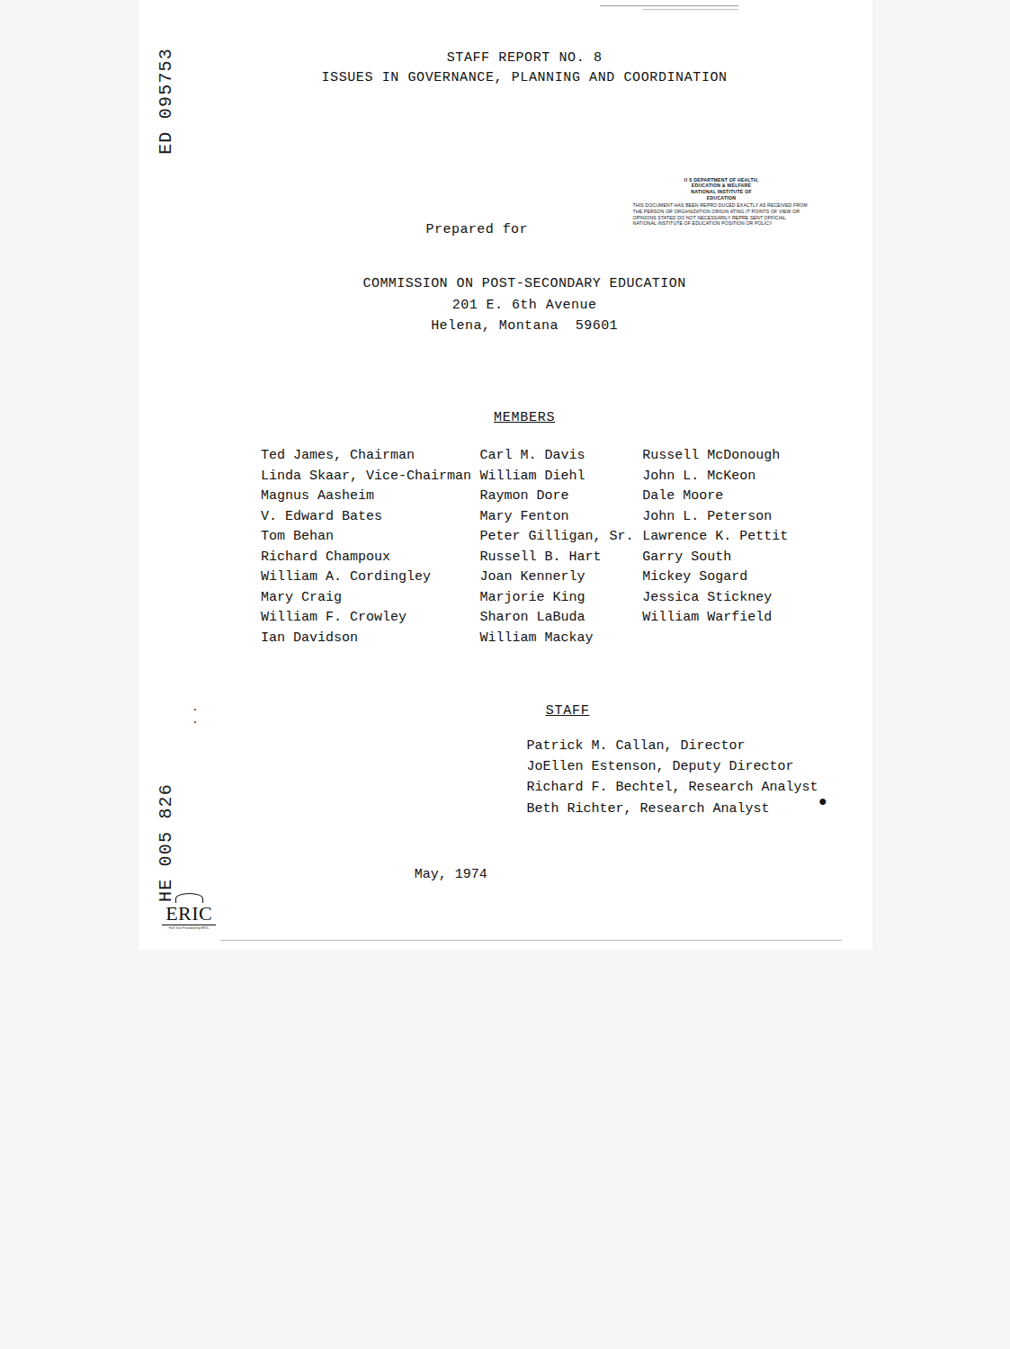ED 095753
HE 005 826
· ·
STAFF REPORT NO. 8
ISSUES IN GOVERNANCE, PLANNING AND COORDINATION
U S DEPARTMENT OF HEALTH,
EDUCATION & WELFARE
NATIONAL INSTITUTE OF
EDUCATION
THIS DOCUMENT HAS BEEN REPRO DUCED EXACTLY AS RECEIVED FROM THE PERSON OR ORGANIZATION ORIGIN ATING IT POINTS OF VIEW OR OPINIONS STATED DO NOT NECESSARILY REPRE SENT OFFICIAL NATIONAL INSTITUTE OF EDUCATION POSITION OR POLICY
Prepared for
COMMISSION ON POST-SECONDARY EDUCATION
201 E. 6th Avenue
Helena, Montana 59601
MEMBERS
| Ted James, Chairman | Carl M. Davis | Russell McDonough |
| Linda Skaar, Vice-Chairman | William Diehl | John L. McKeon |
| Magnus Aasheim | Raymon Dore | Dale Moore |
| V. Edward Bates | Mary Fenton | John L. Peterson |
| Tom Behan | Peter Gilligan, Sr. | Lawrence K. Pettit |
| Richard Champoux | Russell B. Hart | Garry South |
| William A. Cordingley | Joan Kennerly | Mickey Sogard |
| Mary Craig | Marjorie King | Jessica Stickney |
| William F. Crowley | Sharon LaBuda | William Warfield |
| Ian Davidson | William Mackay | |
STAFF
Patrick M. Callan, Director
JoEllen Estenson, Deputy Director
Richard F. Bechtel, Research Analyst
Beth Richter, Research Analyst
May, 1974
●
ERIC
Full Text Provided by ERIC